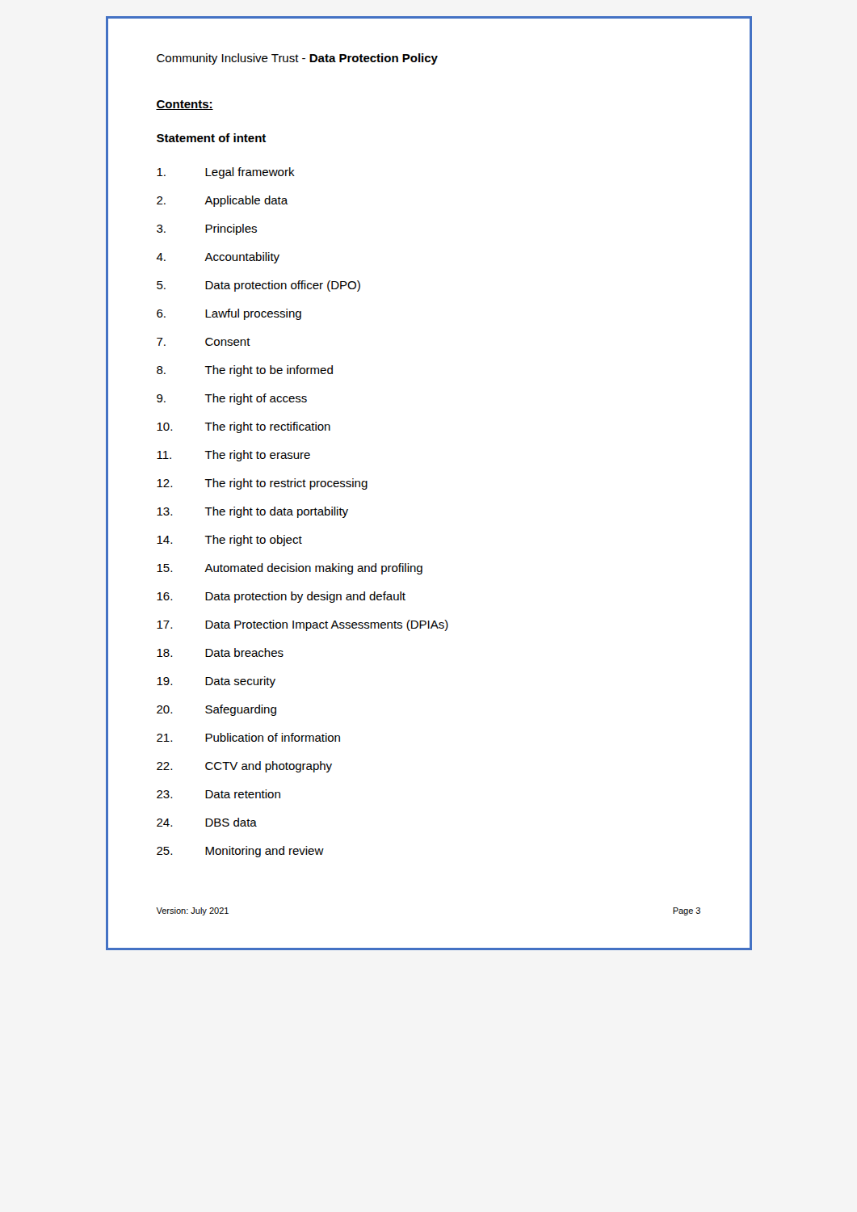Community Inclusive Trust - Data Protection Policy
Contents:
Statement of intent
1. Legal framework
2. Applicable data
3. Principles
4. Accountability
5. Data protection officer (DPO)
6. Lawful processing
7. Consent
8. The right to be informed
9. The right of access
10. The right to rectification
11. The right to erasure
12. The right to restrict processing
13. The right to data portability
14. The right to object
15. Automated decision making and profiling
16. Data protection by design and default
17. Data Protection Impact Assessments (DPIAs)
18. Data breaches
19. Data security
20. Safeguarding
21. Publication of information
22. CCTV and photography
23. Data retention
24. DBS data
25. Monitoring and review
Version: July 2021 Page 3